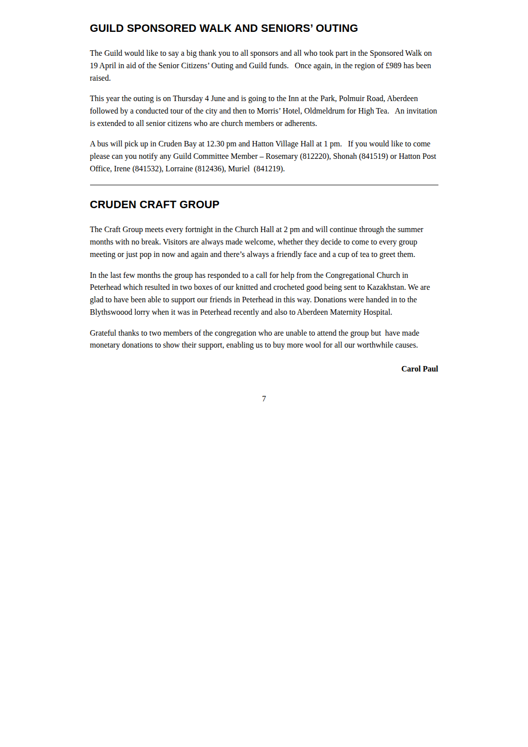GUILD SPONSORED WALK AND SENIORS’ OUTING
The Guild would like to say a big thank you to all sponsors and all who took part in the Sponsored Walk on 19 April in aid of the Senior Citizens’ Outing and Guild funds. Once again, in the region of £989 has been raised.
This year the outing is on Thursday 4 June and is going to the Inn at the Park, Polmuir Road, Aberdeen followed by a conducted tour of the city and then to Morris’ Hotel, Oldmeldrum for High Tea. An invitation is extended to all senior citizens who are church members or adherents.
A bus will pick up in Cruden Bay at 12.30 pm and Hatton Village Hall at 1 pm. If you would like to come please can you notify any Guild Committee Member – Rosemary (812220), Shonah (841519) or Hatton Post Office, Irene (841532), Lorraine (812436), Muriel (841219).
CRUDEN CRAFT GROUP
The Craft Group meets every fortnight in the Church Hall at 2 pm and will continue through the summer months with no break. Visitors are always made welcome, whether they decide to come to every group meeting or just pop in now and again and there’s always a friendly face and a cup of tea to greet them.
In the last few months the group has responded to a call for help from the Congregational Church in Peterhead which resulted in two boxes of our knitted and crocheted good being sent to Kazakhstan. We are glad to have been able to support our friends in Peterhead in this way. Donations were handed in to the Blythswoood lorry when it was in Peterhead recently and also to Aberdeen Maternity Hospital.
Grateful thanks to two members of the congregation who are unable to attend the group but have made monetary donations to show their support, enabling us to buy more wool for all our worthwhile causes.
Carol Paul
7